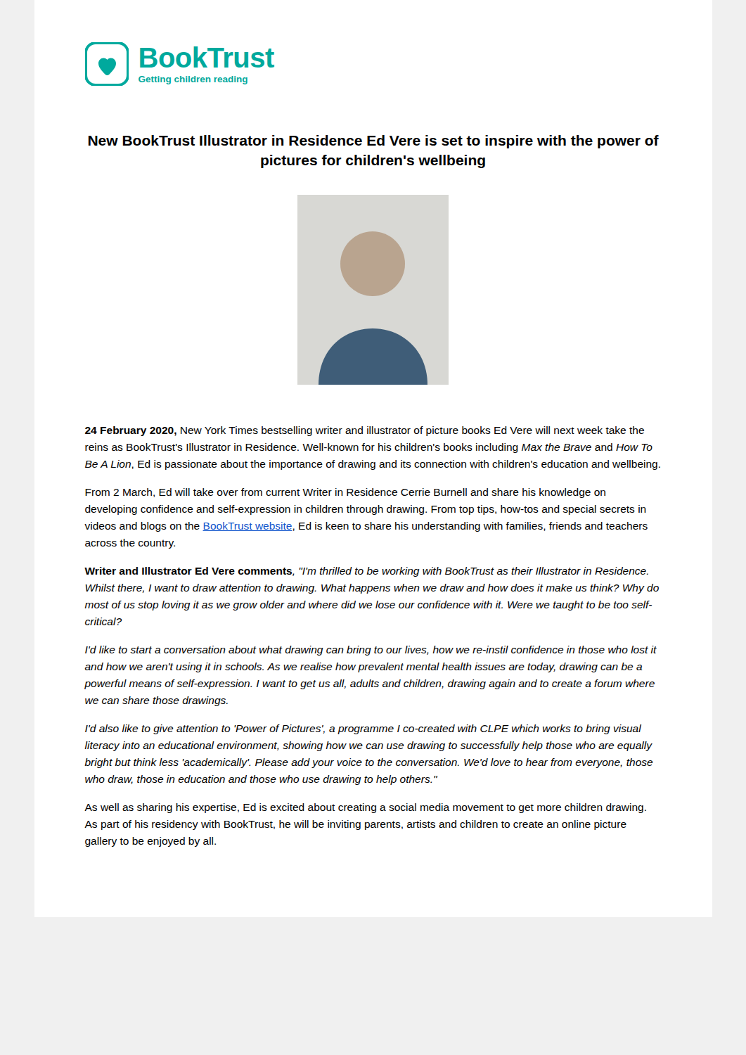BookTrust
Getting children reading
New BookTrust Illustrator in Residence Ed Vere is set to inspire with the power of pictures for children's wellbeing
24 February 2020, New York Times bestselling writer and illustrator of picture books Ed Vere will next week take the reins as BookTrust's Illustrator in Residence. Well-known for his children's books including Max the Brave and How To Be A Lion, Ed is passionate about the importance of drawing and its connection with children's education and wellbeing.
From 2 March, Ed will take over from current Writer in Residence Cerrie Burnell and share his knowledge on developing confidence and self-expression in children through drawing. From top tips, how-tos and special secrets in videos and blogs on the BookTrust website, Ed is keen to share his understanding with families, friends and teachers across the country.
Writer and Illustrator Ed Vere comments, "I'm thrilled to be working with BookTrust as their Illustrator in Residence. Whilst there, I want to draw attention to drawing. What happens when we draw and how does it make us think? Why do most of us stop loving it as we grow older and where did we lose our confidence with it. Were we taught to be too self-critical?
I'd like to start a conversation about what drawing can bring to our lives, how we re-instil confidence in those who lost it and how we aren't using it in schools. As we realise how prevalent mental health issues are today, drawing can be a powerful means of self-expression. I want to get us all, adults and children, drawing again and to create a forum where we can share those drawings.
I'd also like to give attention to 'Power of Pictures', a programme I co-created with CLPE which works to bring visual literacy into an educational environment, showing how we can use drawing to successfully help those who are equally bright but think less 'academically'. Please add your voice to the conversation. We'd love to hear from everyone, those who draw, those in education and those who use drawing to help others."
As well as sharing his expertise, Ed is excited about creating a social media movement to get more children drawing. As part of his residency with BookTrust, he will be inviting parents, artists and children to create an online picture gallery to be enjoyed by all.